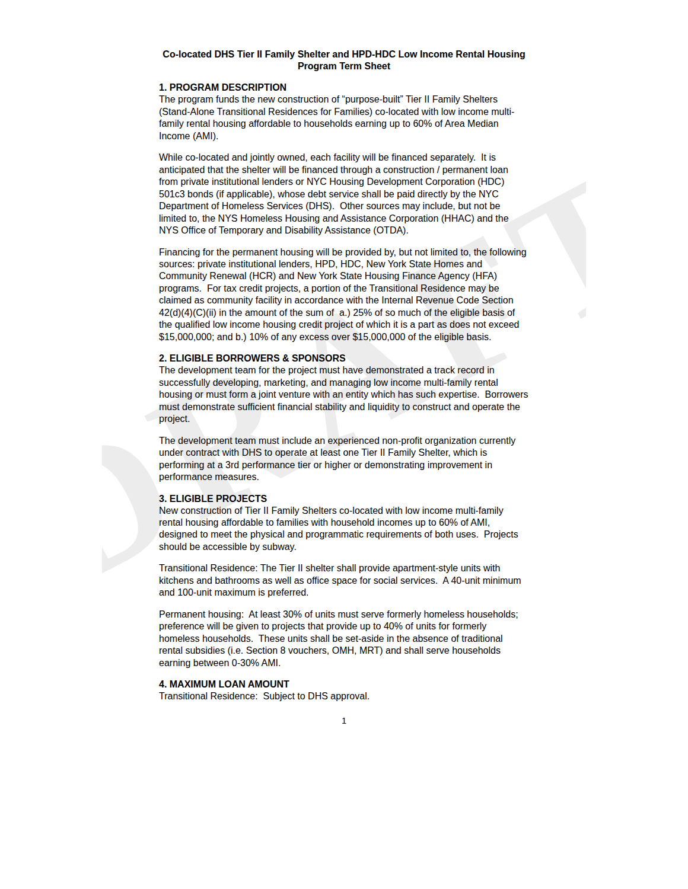DRAFT
Co-located DHS Tier II Family Shelter and HPD-HDC Low Income Rental Housing
Program Term Sheet
1. PROGRAM DESCRIPTION
The program funds the new construction of “purpose-built” Tier II Family Shelters (Stand-Alone Transitional Residences for Families) co-located with low income multi-family rental housing affordable to households earning up to 60% of Area Median Income (AMI).
While co-located and jointly owned, each facility will be financed separately. It is anticipated that the shelter will be financed through a construction / permanent loan from private institutional lenders or NYC Housing Development Corporation (HDC) 501c3 bonds (if applicable), whose debt service shall be paid directly by the NYC Department of Homeless Services (DHS). Other sources may include, but not be limited to, the NYS Homeless Housing and Assistance Corporation (HHAC) and the NYS Office of Temporary and Disability Assistance (OTDA).
Financing for the permanent housing will be provided by, but not limited to, the following sources: private institutional lenders, HPD, HDC, New York State Homes and Community Renewal (HCR) and New York State Housing Finance Agency (HFA) programs. For tax credit projects, a portion of the Transitional Residence may be claimed as community facility in accordance with the Internal Revenue Code Section 42(d)(4)(C)(ii) in the amount of the sum of a.) 25% of so much of the eligible basis of the qualified low income housing credit project of which it is a part as does not exceed $15,000,000; and b.) 10% of any excess over $15,000,000 of the eligible basis.
2. ELIGIBLE BORROWERS & SPONSORS
The development team for the project must have demonstrated a track record in successfully developing, marketing, and managing low income multi-family rental housing or must form a joint venture with an entity which has such expertise. Borrowers must demonstrate sufficient financial stability and liquidity to construct and operate the project.
The development team must include an experienced non-profit organization currently under contract with DHS to operate at least one Tier II Family Shelter, which is performing at a 3rd performance tier or higher or demonstrating improvement in performance measures.
3. ELIGIBLE PROJECTS
New construction of Tier II Family Shelters co-located with low income multi-family rental housing affordable to families with household incomes up to 60% of AMI, designed to meet the physical and programmatic requirements of both uses. Projects should be accessible by subway.
Transitional Residence: The Tier II shelter shall provide apartment-style units with kitchens and bathrooms as well as office space for social services. A 40-unit minimum and 100-unit maximum is preferred.
Permanent housing: At least 30% of units must serve formerly homeless households; preference will be given to projects that provide up to 40% of units for formerly homeless households. These units shall be set-aside in the absence of traditional rental subsidies (i.e. Section 8 vouchers, OMH, MRT) and shall serve households earning between 0-30% AMI.
4. MAXIMUM LOAN AMOUNT
Transitional Residence: Subject to DHS approval.
1